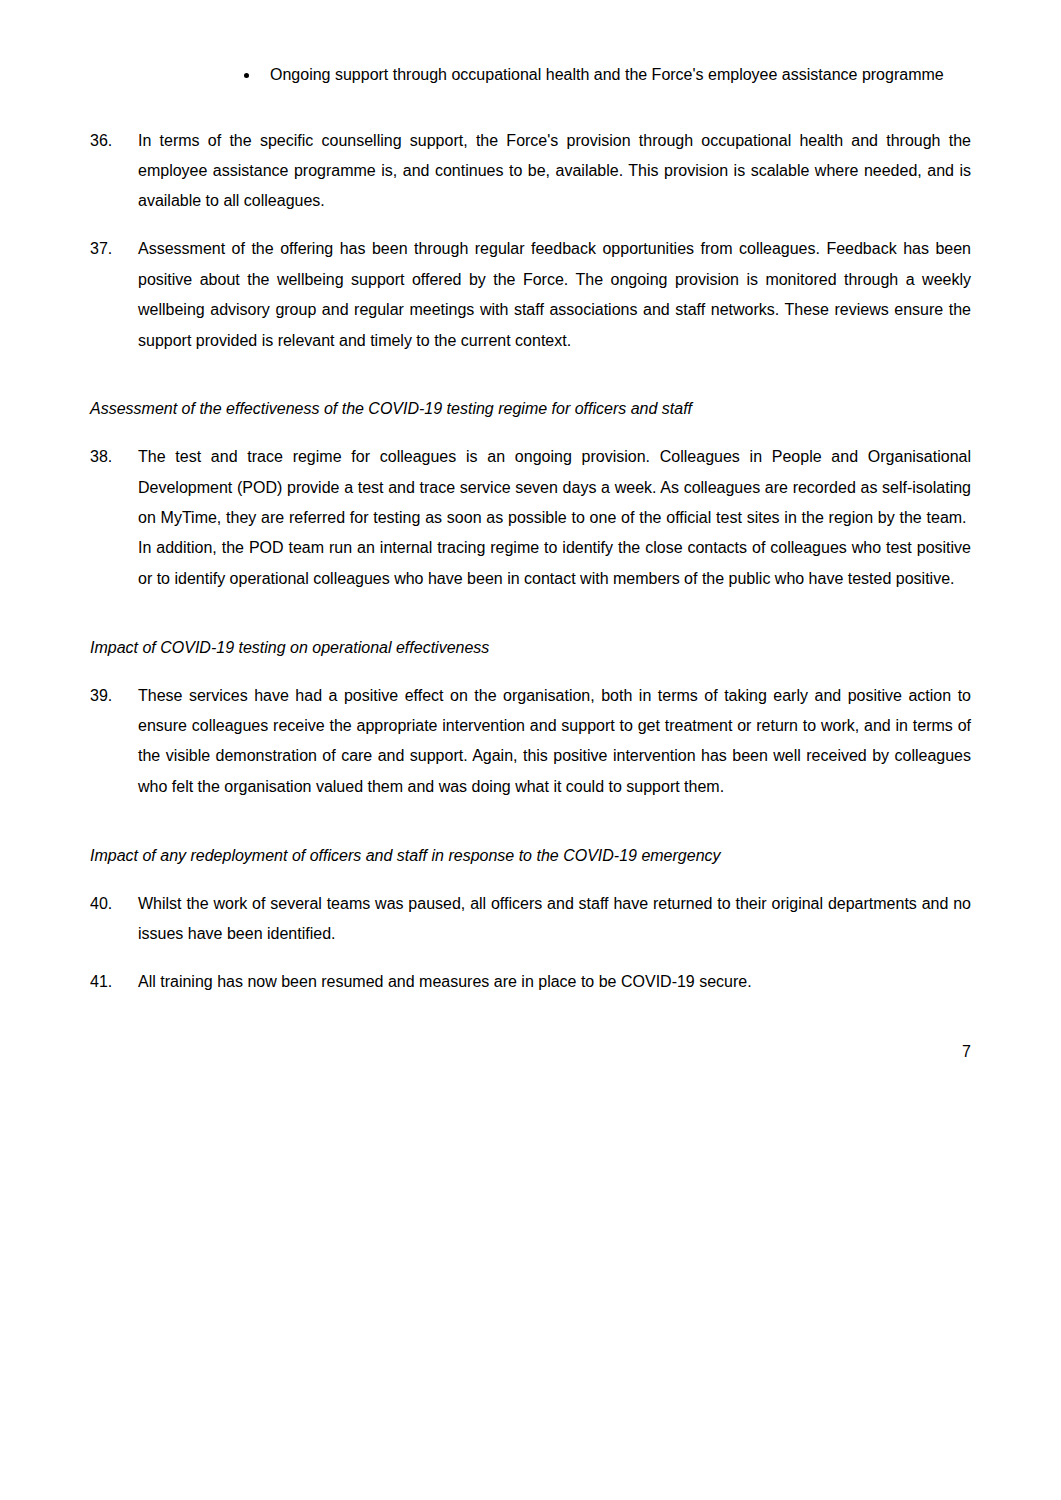Ongoing support through occupational health and the Force's employee assistance programme
36. In terms of the specific counselling support, the Force's provision through occupational health and through the employee assistance programme is, and continues to be, available. This provision is scalable where needed, and is available to all colleagues.
37. Assessment of the offering has been through regular feedback opportunities from colleagues. Feedback has been positive about the wellbeing support offered by the Force. The ongoing provision is monitored through a weekly wellbeing advisory group and regular meetings with staff associations and staff networks. These reviews ensure the support provided is relevant and timely to the current context.
Assessment of the effectiveness of the COVID-19 testing regime for officers and staff
38. The test and trace regime for colleagues is an ongoing provision. Colleagues in People and Organisational Development (POD) provide a test and trace service seven days a week. As colleagues are recorded as self-isolating on MyTime, they are referred for testing as soon as possible to one of the official test sites in the region by the team. In addition, the POD team run an internal tracing regime to identify the close contacts of colleagues who test positive or to identify operational colleagues who have been in contact with members of the public who have tested positive.
Impact of COVID-19 testing on operational effectiveness
39. These services have had a positive effect on the organisation, both in terms of taking early and positive action to ensure colleagues receive the appropriate intervention and support to get treatment or return to work, and in terms of the visible demonstration of care and support. Again, this positive intervention has been well received by colleagues who felt the organisation valued them and was doing what it could to support them.
Impact of any redeployment of officers and staff in response to the COVID-19 emergency
40. Whilst the work of several teams was paused, all officers and staff have returned to their original departments and no issues have been identified.
41. All training has now been resumed and measures are in place to be COVID-19 secure.
7